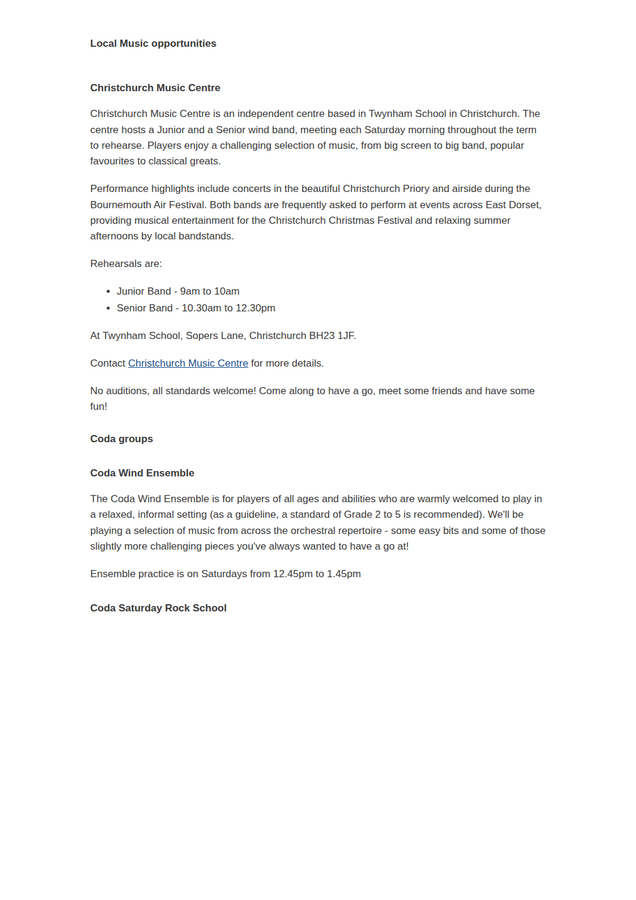Local Music opportunities
Christchurch Music Centre
Christchurch Music Centre is an independent centre based in Twynham School in Christchurch. The centre hosts a Junior and a Senior wind band, meeting each Saturday morning throughout the term to rehearse. Players enjoy a challenging selection of music, from big screen to big band, popular favourites to classical greats.
Performance highlights include concerts in the beautiful Christchurch Priory and airside during the Bournemouth Air Festival. Both bands are frequently asked to perform at events across East Dorset, providing musical entertainment for the Christchurch Christmas Festival and relaxing summer afternoons by local bandstands.
Rehearsals are:
Junior Band - 9am to 10am
Senior Band - 10.30am to 12.30pm
At Twynham School, Sopers Lane, Christchurch BH23 1JF.
Contact Christchurch Music Centre for more details.
No auditions, all standards welcome! Come along to have a go, meet some friends and have some fun!
Coda groups
Coda Wind Ensemble
The Coda Wind Ensemble is for players of all ages and abilities who are warmly welcomed to play in a relaxed, informal setting (as a guideline, a standard of Grade 2 to 5 is recommended). We'll be playing a selection of music from across the orchestral repertoire - some easy bits and some of those slightly more challenging pieces you've always wanted to have a go at!
Ensemble practice is on Saturdays from 12.45pm to 1.45pm
Coda Saturday Rock School